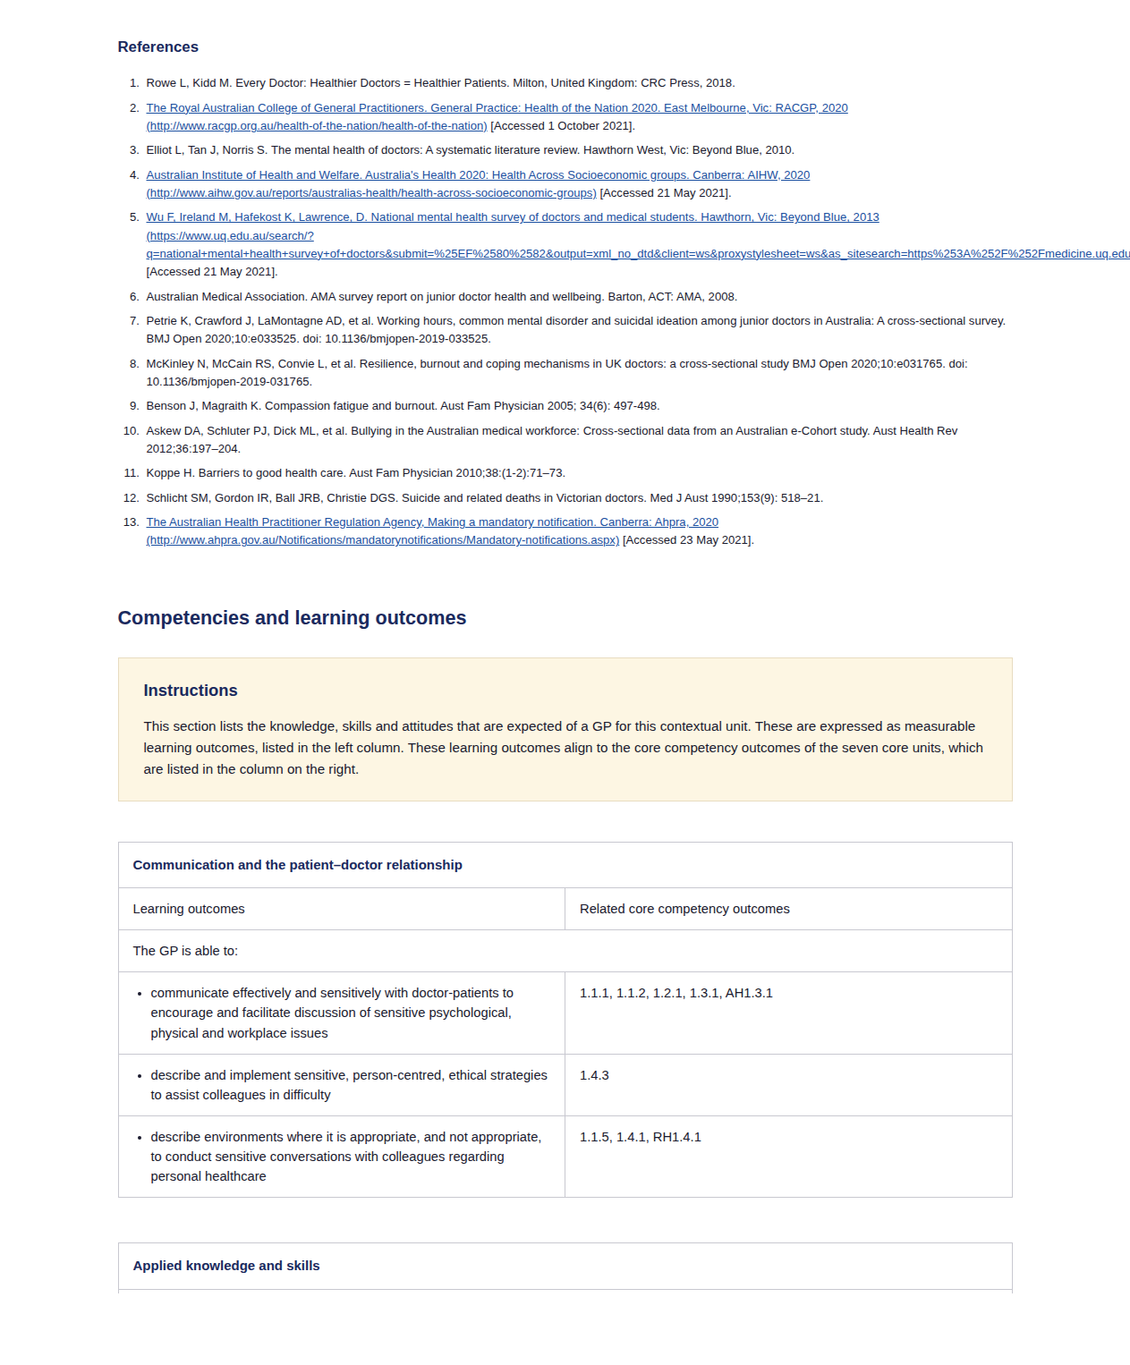References
Rowe L, Kidd M. Every Doctor: Healthier Doctors = Healthier Patients. Milton, United Kingdom: CRC Press, 2018.
The Royal Australian College of General Practitioners. General Practice: Health of the Nation 2020. East Melbourne, Vic: RACGP, 2020 (http://www.racgp.org.au/health-of-the-nation/health-of-the-nation) [Accessed 1 October 2021].
Elliot L, Tan J, Norris S. The mental health of doctors: A systematic literature review. Hawthorn West, Vic: Beyond Blue, 2010.
Australian Institute of Health and Welfare. Australia's Health 2020: Health Across Socioeconomic groups. Canberra: AIHW, 2020 (http://www.aihw.gov.au/reports/australias-health/health-across-socioeconomic-groups) [Accessed 21 May 2021].
Wu F, Ireland M, Hafekost K, Lawrence, D. National mental health survey of doctors and medical students. Hawthorn, Vic: Beyond Blue, 2013 (https://www.uq.edu.au/search/?q=national+mental+health+survey+of+doctors&submit=%25EF%2580%2582&output=xml_no_dtd&client=ws&proxystylesheet=ws&as_sitesearch=https%253A%252F%252Fmedicine.uq.edu.au) [Accessed 21 May 2021].
Australian Medical Association. AMA survey report on junior doctor health and wellbeing. Barton, ACT: AMA, 2008.
Petrie K, Crawford J, LaMontagne AD, et al. Working hours, common mental disorder and suicidal ideation among junior doctors in Australia: A cross-sectional survey. BMJ Open 2020;10:e033525. doi: 10.1136/bmjopen-2019-033525.
McKinley N, McCain RS, Convie L, et al. Resilience, burnout and coping mechanisms in UK doctors: a cross-sectional study BMJ Open 2020;10:e031765. doi: 10.1136/bmjopen-2019-031765.
Benson J, Magraith K. Compassion fatigue and burnout. Aust Fam Physician 2005; 34(6): 497-498.
Askew DA, Schluter PJ, Dick ML, et al. Bullying in the Australian medical workforce: Cross-sectional data from an Australian e-Cohort study. Aust Health Rev 2012;36:197–204.
Koppe H. Barriers to good health care. Aust Fam Physician 2010;38:(1-2):71–73.
Schlicht SM, Gordon IR, Ball JRB, Christie DGS. Suicide and related deaths in Victorian doctors. Med J Aust 1990;153(9): 518–21.
The Australian Health Practitioner Regulation Agency, Making a mandatory notification. Canberra: Ahpra, 2020 (http://www.ahpra.gov.au/Notifications/mandatorynotifications/Mandatory-notifications.aspx) [Accessed 23 May 2021].
Competencies and learning outcomes
Instructions
This section lists the knowledge, skills and attitudes that are expected of a GP for this contextual unit. These are expressed as measurable learning outcomes, listed in the left column. These learning outcomes align to the core competency outcomes of the seven core units, which are listed in the column on the right.
Communication and the patient–doctor relationship
| Learning outcomes | Related core competency outcomes |
| --- | --- |
| The GP is able to: |
| communicate effectively and sensitively with doctor-patients to encourage and facilitate discussion of sensitive psychological, physical and workplace issues | 1.1.1, 1.1.2, 1.2.1, 1.3.1, AH1.3.1 |
| describe and implement sensitive, person-centred, ethical strategies to assist colleagues in difficulty | 1.4.3 |
| describe environments where it is appropriate, and not appropriate, to conduct sensitive conversations with colleagues regarding personal healthcare | 1.1.5, 1.4.1, RH1.4.1 |
Applied knowledge and skills